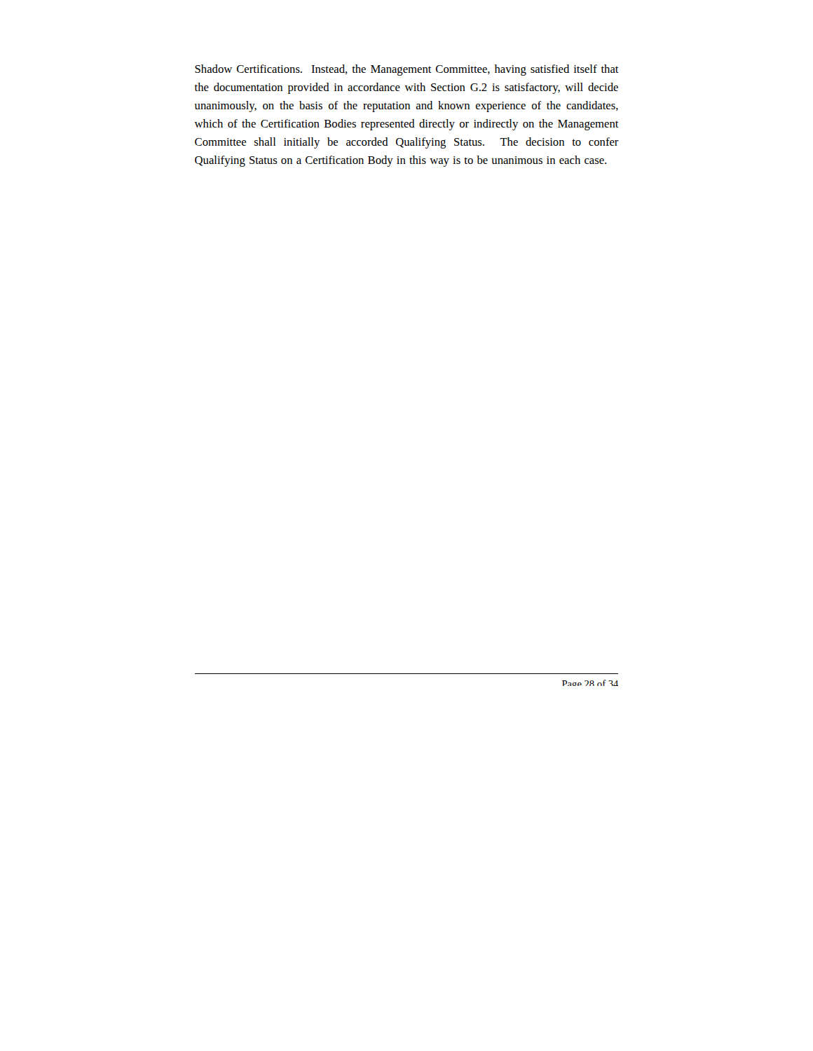Shadow Certifications. Instead, the Management Committee, having satisfied itself that the documentation provided in accordance with Section G.2 is satisfactory, will decide unanimously, on the basis of the reputation and known experience of the candidates, which of the Certification Bodies represented directly or indirectly on the Management Committee shall initially be accorded Qualifying Status. The decision to confer Qualifying Status on a Certification Body in this way is to be unanimous in each case.
Page 28 of 34